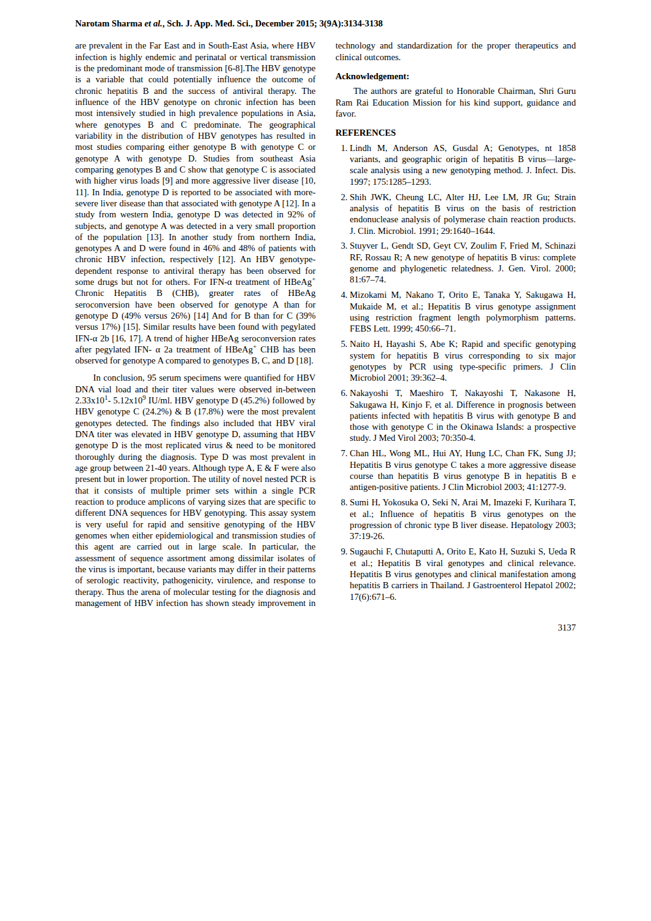Narotam Sharma et al., Sch. J. App. Med. Sci., December 2015; 3(9A):3134-3138
are prevalent in the Far East and in South-East Asia, where HBV infection is highly endemic and perinatal or vertical transmission is the predominant mode of transmission [6-8].The HBV genotype is a variable that could potentially influence the outcome of chronic hepatitis B and the success of antiviral therapy. The influence of the HBV genotype on chronic infection has been most intensively studied in high prevalence populations in Asia, where genotypes B and C predominate. The geographical variability in the distribution of HBV genotypes has resulted in most studies comparing either genotype B with genotype C or genotype A with genotype D. Studies from southeast Asia comparing genotypes B and C show that genotype C is associated with higher virus loads [9] and more aggressive liver disease [10, 11]. In India, genotype D is reported to be associated with more-severe liver disease than that associated with genotype A [12]. In a study from western India, genotype D was detected in 92% of subjects, and genotype A was detected in a very small proportion of the population [13]. In another study from northern India, genotypes A and D were found in 46% and 48% of patients with chronic HBV infection, respectively [12]. An HBV genotype-dependent response to antiviral therapy has been observed for some drugs but not for others. For IFN-α treatment of HBeAg+ Chronic Hepatitis B (CHB), greater rates of HBeAg seroconversion have been observed for genotype A than for genotype D (49% versus 26%) [14] And for B than for C (39% versus 17%) [15]. Similar results have been found with pegylated IFN-α 2b [16, 17]. A trend of higher HBeAg seroconversion rates after pegylated IFN- α 2a treatment of HBeAg+ CHB has been observed for genotype A compared to genotypes B, C, and D [18].
In conclusion, 95 serum specimens were quantified for HBV DNA vial load and their titer values were observed in-between 2.33x101- 5.12x109 IU/ml. HBV genotype D (45.2%) followed by HBV genotype C (24.2%) & B (17.8%) were the most prevalent genotypes detected. The findings also included that HBV viral DNA titer was elevated in HBV genotype D, assuming that HBV genotype D is the most replicated virus & need to be monitored thoroughly during the diagnosis. Type D was most prevalent in age group between 21-40 years. Although type A, E & F were also present but in lower proportion. The utility of novel nested PCR is that it consists of multiple primer sets within a single PCR reaction to produce amplicons of varying sizes that are specific to different DNA sequences for HBV genotyping. This assay system is very useful for rapid and sensitive genotyping of the HBV genomes when either epidemiological and transmission studies of this agent are carried out in large scale. In particular, the assessment of sequence assortment among dissimilar isolates of the virus is important, because variants may differ in their patterns of serologic reactivity, pathogenicity, virulence, and response to therapy. Thus the arena of molecular testing for the diagnosis and management of HBV infection has shown steady improvement in technology and standardization for the proper therapeutics and clinical outcomes.
Acknowledgement:
The authors are grateful to Honorable Chairman, Shri Guru Ram Rai Education Mission for his kind support, guidance and favor.
REFERENCES
Lindh M, Anderson AS, Gusdal A; Genotypes, nt 1858 variants, and geographic origin of hepatitis B virus—large-scale analysis using a new genotyping method. J. Infect. Dis. 1997; 175:1285–1293.
Shih JWK, Cheung LC, Alter HJ, Lee LM, JR Gu; Strain analysis of hepatitis B virus on the basis of restriction endonuclease analysis of polymerase chain reaction products. J. Clin. Microbiol. 1991; 29:1640–1644.
Stuyver L, Gendt SD, Geyt CV, Zoulim F, Fried M, Schinazi RF, Rossau R; A new genotype of hepatitis B virus: complete genome and phylogenetic relatedness. J. Gen. Virol. 2000; 81:67–74.
Mizokami M, Nakano T, Orito E, Tanaka Y, Sakugawa H, Mukaide M, et al.; Hepatitis B virus genotype assignment using restriction fragment length polymorphism patterns. FEBS Lett. 1999; 450:66–71.
Naito H, Hayashi S, Abe K; Rapid and specific genotyping system for hepatitis B virus corresponding to six major genotypes by PCR using type-specific primers. J Clin Microbiol 2001; 39:362–4.
Nakayoshi T, Maeshiro T, Nakayoshi T, Nakasone H, Sakugawa H, Kinjo F, et al. Difference in prognosis between patients infected with hepatitis B virus with genotype B and those with genotype C in the Okinawa Islands: a prospective study. J Med Virol 2003; 70:350-4.
Chan HL, Wong ML, Hui AY, Hung LC, Chan FK, Sung JJ; Hepatitis B virus genotype C takes a more aggressive disease course than hepatitis B virus genotype B in hepatitis B e antigen-positive patients. J Clin Microbiol 2003; 41:1277-9.
Sumi H, Yokosuka O, Seki N, Arai M, Imazeki F, Kurihara T, et al.; Influence of hepatitis B virus genotypes on the progression of chronic type B liver disease. Hepatology 2003; 37:19-26.
Sugauchi F, Chutaputti A, Orito E, Kato H, Suzuki S, Ueda R et al.; Hepatitis B viral genotypes and clinical relevance. Hepatitis B virus genotypes and clinical manifestation among hepatitis B carriers in Thailand. J Gastroenterol Hepatol 2002; 17(6):671–6.
3137